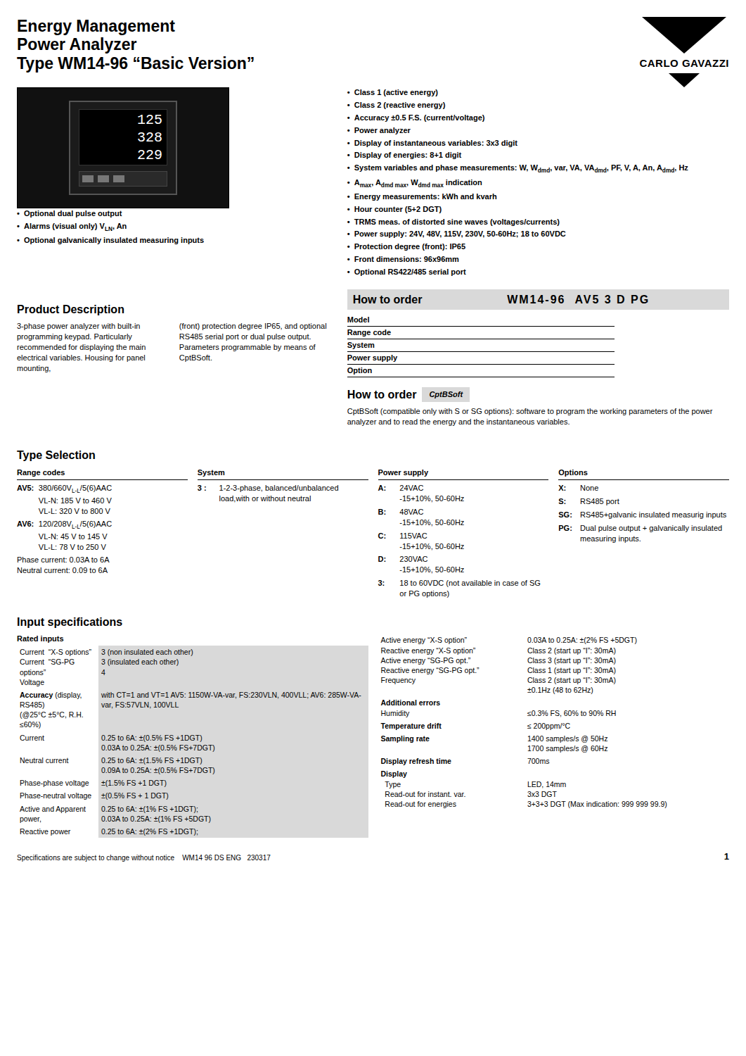Energy Management
Power Analyzer
Type WM14-96 “Basic Version”
CARLO GAVAZZI
125
328
229
Optional dual pulse output
Alarms (visual only) VLN, An
Optional galvanically insulated measuring inputs
Class 1 (active energy)
Class 2 (reactive energy)
Accuracy ±0.5 F.S. (current/voltage)
Power analyzer
Display of instantaneous variables: 3x3 digit
Display of energies: 8+1 digit
System variables and phase measurements: W, Wdmd, var, VA, VAdmd, PF, V, A, An, Admd, Hz
Amax, Admd max, Wdmd max indication
Energy measurements: kWh and kvarh
Hour counter (5+2 DGT)
TRMS meas. of distorted sine waves (voltages/currents)
Power supply: 24V, 48V, 115V, 230V, 50-60Hz; 18 to 60VDC
Protection degree (front): IP65
Front dimensions: 96x96mm
Optional RS422/485 serial port
Product Description
3-phase power analyzer with built-in programming keypad. Particularly recommended for displaying the main electrical variables. Housing for panel mounting,
(front) protection degree IP65, and optional RS485 serial port or dual pulse output. Parameters programmable by means of CptBSoft.
How to order
WM14-96 AV5 3 D PG
Model
Range code
System
Power supply
Option
How to order
CptBSoft
CptBSoft (compatible only with S or SG options): software to program the working parameters of the power analyzer and to read the energy and the instantaneous variables.
Type Selection
Range codes
AV5:
380/660VL-L/5(6)AAC
VL-N: 185 V to 460 V
VL-L: 320 V to 800 V
AV6:
120/208VL-L/5(6)AAC
VL-N: 45 V to 145 V
VL-L: 78 V to 250 V
Phase current: 0.03A to 6A
Neutral current: 0.09 to 6A
System
3 :
1-2-3-phase, balanced/unbalanced load,with or without neutral
Power supply
A:
24VAC
-15+10%, 50-60Hz
B:
48VAC
-15+10%, 50-60Hz
C:
115VAC
-15+10%, 50-60Hz
D:
230VAC
-15+10%, 50-60Hz
3:
18 to 60VDC (not available in case of SG or PG options)
Options
X:
None
S:
RS485 port
SG:
RS485+galvanic insulated measurig inputs
PG:
Dual pulse output + galvanically insulated measuring inputs.
Input specifications
Rated inputs
| Current “X-S options” Current “SG-PG options” Voltage | 3 (non insulated each other) 3 (insulated each other) 4 |
| Accuracy (display, RS485) (@25°C ±5°C, R.H. ≤60%) | with CT=1 and VT=1 AV5: 1150W-VA-var, FS:230VLN, 400VLL; AV6: 285W-VA-var, FS:57VLN, 100VLL |
| Current | 0.25 to 6A: ±(0.5% FS +1DGT) 0.03A to 0.25A: ±(0.5% FS+7DGT) |
| Neutral current | 0.25 to 6A: ±(1.5% FS +1DGT) 0.09A to 0.25A: ±(0.5% FS+7DGT) |
| Phase-phase voltage | ±(1.5% FS +1 DGT) |
| Phase-neutral voltage | ±(0.5% FS + 1 DGT) |
| Active and Apparent power, | 0.25 to 6A: ±(1% FS +1DGT); 0.03A to 0.25A: ±(1% FS +5DGT) |
| Reactive power | 0.25 to 6A: ±(2% FS +1DGT); |
| Active energy “X-S option” Reactive energy “X-S option” Active energy “SG-PG opt.” Reactive energy “SG-PG opt.” Frequency | 0.03A to 0.25A: ±(2% FS +5DGT) Class 2 (start up “I”: 30mA) Class 3 (start up “I”: 30mA) Class 1 (start up “I”: 30mA) Class 2 (start up “I”: 30mA) ±0.1Hz (48 to 62Hz) |
| Additional errors Humidity | ≤0.3% FS, 60% to 90% RH |
| Temperature drift | ≤ 200ppm/°C |
| Sampling rate | 1400 samples/s @ 50Hz 1700 samples/s @ 60Hz |
| Display refresh time | 700ms |
| Display Type Read-out for instant. var. Read-out for energies | LED, 14mm 3x3 DGT 3+3+3 DGT (Max indication: 999 999 99.9) |
Specifications are subject to change without notice WM14 96 DS ENG 230317
1